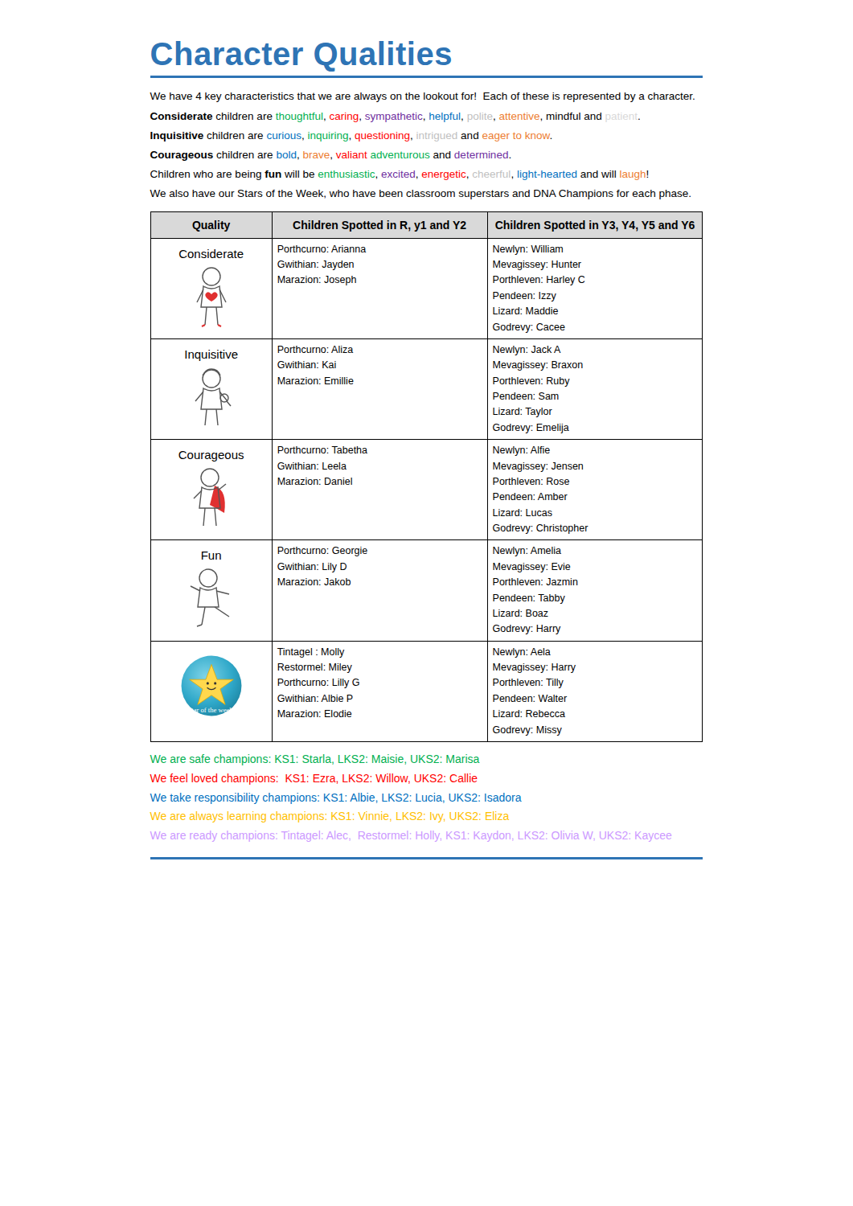Character Qualities
We have 4 key characteristics that we are always on the lookout for! Each of these is represented by a character.
Considerate children are thoughtful, caring, sympathetic, helpful, polite, attentive, mindful and patient.
Inquisitive children are curious, inquiring, questioning, intrigued and eager to know.
Courageous children are bold, brave, valiant adventurous and determined.
Children who are being fun will be enthusiastic, excited, energetic, cheerful, light-hearted and will laugh!
We also have our Stars of the Week, who have been classroom superstars and DNA Champions for each phase.
| Quality | Children Spotted in R, y1 and Y2 | Children Spotted in Y3, Y4, Y5 and Y6 |
| --- | --- | --- |
| Considerate | Porthcurno: Arianna Gwithian: Jayden Marazion: Joseph | Newlyn: William Mevagissey: Hunter Porthleven: Harley C Pendeen: Izzy Lizard: Maddie Godrevy: Cacee |
| Inquisitive | Porthcurno: Aliza Gwithian: Kai Marazion: Emillie | Newlyn: Jack A Mevagissey: Braxon Porthleven: Ruby Pendeen: Sam Lizard: Taylor Godrevy: Emelija |
| Courageous | Porthcurno: Tabetha Gwithian: Leela Marazion: Daniel | Newlyn: Alfie Mevagissey: Jensen Porthleven: Rose Pendeen: Amber Lizard: Lucas Godrevy: Christopher |
| Fun | Porthcurno: Georgie Gwithian: Lily D Marazion: Jakob | Newlyn: Amelia Mevagissey: Evie Porthleven: Jazmin Pendeen: Tabby Lizard: Boaz Godrevy: Harry |
| Star of the week! | Tintagel : Molly Restormel: Miley Porthcurno: Lilly G Gwithian: Albie P Marazion: Elodie | Newlyn: Aela Mevagissey: Harry Porthleven: Tilly Pendeen: Walter Lizard: Rebecca Godrevy: Missy |
We are safe champions: KS1: Starla, LKS2: Maisie, UKS2: Marisa
We feel loved champions: KS1: Ezra, LKS2: Willow, UKS2: Callie
We take responsibility champions: KS1: Albie, LKS2: Lucia, UKS2: Isadora
We are always learning champions: KS1: Vinnie, LKS2: Ivy, UKS2: Eliza
We are ready champions: Tintagel: Alec, Restormel: Holly, KS1: Kaydon, LKS2: Olivia W, UKS2: Kaycee